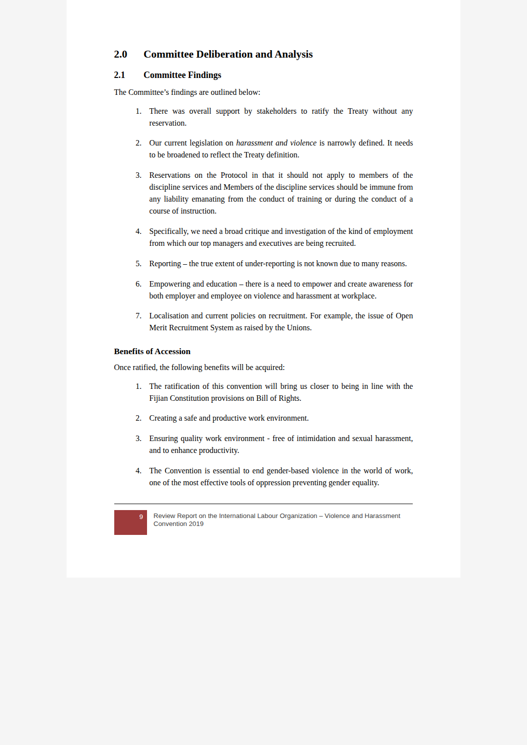2.0 Committee Deliberation and Analysis
2.1 Committee Findings
The Committee’s findings are outlined below:
There was overall support by stakeholders to ratify the Treaty without any reservation.
Our current legislation on harassment and violence is narrowly defined. It needs to be broadened to reflect the Treaty definition.
Reservations on the Protocol in that it should not apply to members of the discipline services and Members of the discipline services should be immune from any liability emanating from the conduct of training or during the conduct of a course of instruction.
Specifically, we need a broad critique and investigation of the kind of employment from which our top managers and executives are being recruited.
Reporting – the true extent of under-reporting is not known due to many reasons.
Empowering and education – there is a need to empower and create awareness for both employer and employee on violence and harassment at workplace.
Localisation and current policies on recruitment. For example, the issue of Open Merit Recruitment System as raised by the Unions.
Benefits of Accession
Once ratified, the following benefits will be acquired:
The ratification of this convention will bring us closer to being in line with the Fijian Constitution provisions on Bill of Rights.
Creating a safe and productive work environment.
Ensuring quality work environment - free of intimidation and sexual harassment, and to enhance productivity.
The Convention is essential to end gender-based violence in the world of work, one of the most effective tools of oppression preventing gender equality.
9
Review Report on the International Labour Organization – Violence and Harassment Convention 2019